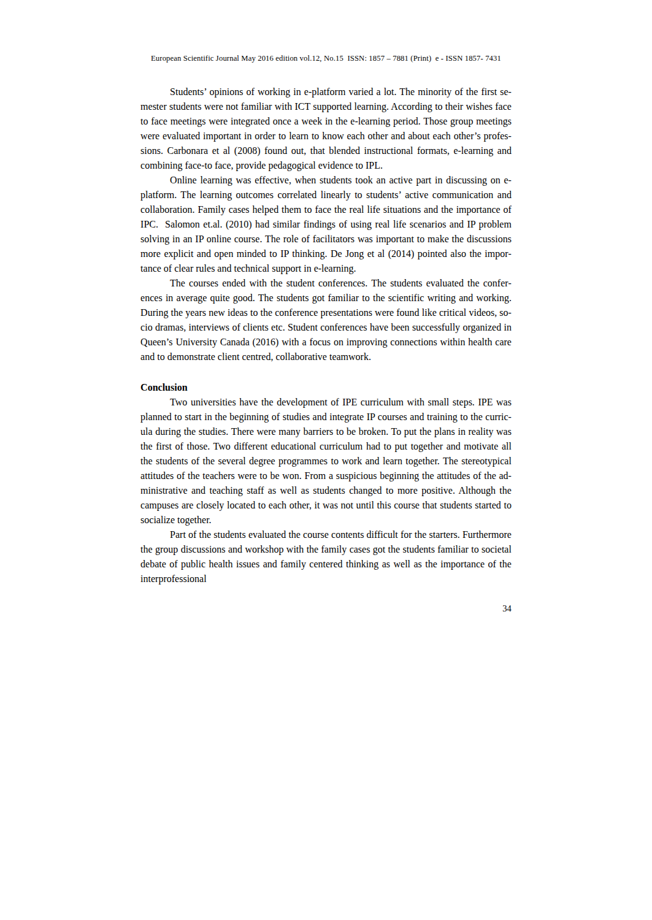European Scientific Journal May 2016 edition vol.12, No.15 ISSN: 1857 – 7881 (Print) e - ISSN 1857- 7431
Students’ opinions of working in e-platform varied a lot. The minority of the first semester students were not familiar with ICT supported learning. According to their wishes face to face meetings were integrated once a week in the e-learning period. Those group meetings were evaluated important in order to learn to know each other and about each other’s professions. Carbonara et al (2008) found out, that blended instructional formats, e-learning and combining face-to face, provide pedagogical evidence to IPL.
Online learning was effective, when students took an active part in discussing on e-platform. The learning outcomes correlated linearly to students’ active communication and collaboration. Family cases helped them to face the real life situations and the importance of IPC. Salomon et.al. (2010) had similar findings of using real life scenarios and IP problem solving in an IP online course. The role of facilitators was important to make the discussions more explicit and open minded to IP thinking. De Jong et al (2014) pointed also the importance of clear rules and technical support in e-learning.
The courses ended with the student conferences. The students evaluated the conferences in average quite good. The students got familiar to the scientific writing and working. During the years new ideas to the conference presentations were found like critical videos, socio dramas, interviews of clients etc. Student conferences have been successfully organized in Queen’s University Canada (2016) with a focus on improving connections within health care and to demonstrate client centred, collaborative teamwork.
Conclusion
Two universities have the development of IPE curriculum with small steps. IPE was planned to start in the beginning of studies and integrate IP courses and training to the curricula during the studies. There were many barriers to be broken. To put the plans in reality was the first of those. Two different educational curriculum had to put together and motivate all the students of the several degree programmes to work and learn together. The stereotypical attitudes of the teachers were to be won. From a suspicious beginning the attitudes of the administrative and teaching staff as well as students changed to more positive. Although the campuses are closely located to each other, it was not until this course that students started to socialize together.
Part of the students evaluated the course contents difficult for the starters. Furthermore the group discussions and workshop with the family cases got the students familiar to societal debate of public health issues and family centered thinking as well as the importance of the interprofessional
34